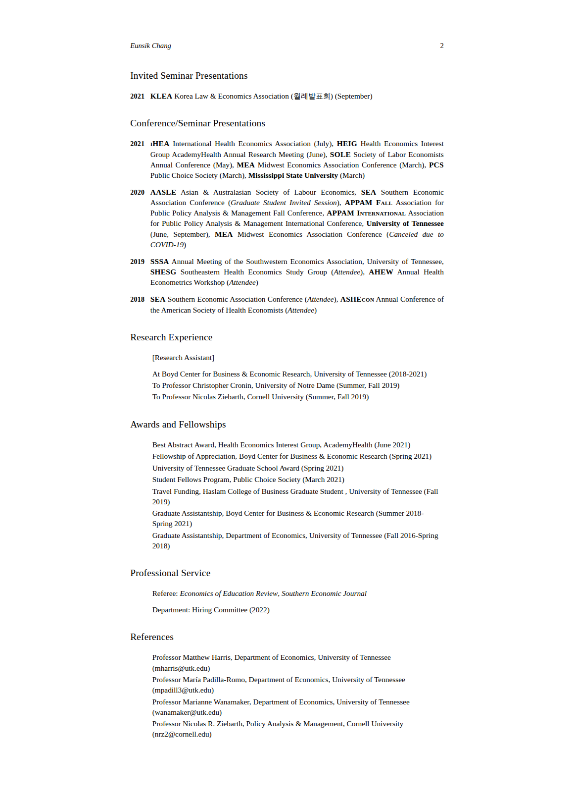Eunsik Chang 2
Invited Seminar Presentations
2021
KLEA Korea Law & Economics Association (월례발표회) (September)
Conference/Seminar Presentations
2021
iHEA International Health Economics Association (July), HEIG Health Economics Interest Group AcademyHealth Annual Research Meeting (June), SOLE Society of Labor Economists Annual Conference (May), MEA Midwest Economics Association Conference (March), PCS Public Choice Society (March), Mississippi State University (March)
2020
AASLE Asian & Australasian Society of Labour Economics, SEA Southern Economic Association Conference (Graduate Student Invited Session), APPAM Fall Association for Public Policy Analysis & Management Fall Conference, APPAM International Association for Public Policy Analysis & Management International Conference, University of Tennessee (June, September), MEA Midwest Economics Association Conference (Canceled due to COVID-19)
2019
SSSA Annual Meeting of the Southwestern Economics Association, University of Tennessee, SHESG Southeastern Health Economics Study Group (Attendee), AHEW Annual Health Econometrics Workshop (Attendee)
2018
SEA Southern Economic Association Conference (Attendee), ASHEcon Annual Conference of the American Society of Health Economists (Attendee)
Research Experience
[Research Assistant]
At Boyd Center for Business & Economic Research, University of Tennessee (2018-2021)
To Professor Christopher Cronin, University of Notre Dame (Summer, Fall 2019)
To Professor Nicolas Ziebarth, Cornell University (Summer, Fall 2019)
Awards and Fellowships
Best Abstract Award, Health Economics Interest Group, AcademyHealth (June 2021)
Fellowship of Appreciation, Boyd Center for Business & Economic Research (Spring 2021)
University of Tennessee Graduate School Award (Spring 2021)
Student Fellows Program, Public Choice Society (March 2021)
Travel Funding, Haslam College of Business Graduate Student , University of Tennessee (Fall 2019)
Graduate Assistantship, Boyd Center for Business & Economic Research (Summer 2018-Spring 2021)
Graduate Assistantship, Department of Economics, University of Tennessee (Fall 2016-Spring 2018)
Professional Service
Referee: Economics of Education Review, Southern Economic Journal
Department: Hiring Committee (2022)
References
Professor Matthew Harris, Department of Economics, University of Tennessee (mharris@utk.edu)
Professor María Padilla-Romo, Department of Economics, University of Tennessee (mpadill3@utk.edu)
Professor Marianne Wanamaker, Department of Economics, University of Tennessee (wanamaker@utk.edu)
Professor Nicolas R. Ziebarth, Policy Analysis & Management, Cornell University (nrz2@cornell.edu)